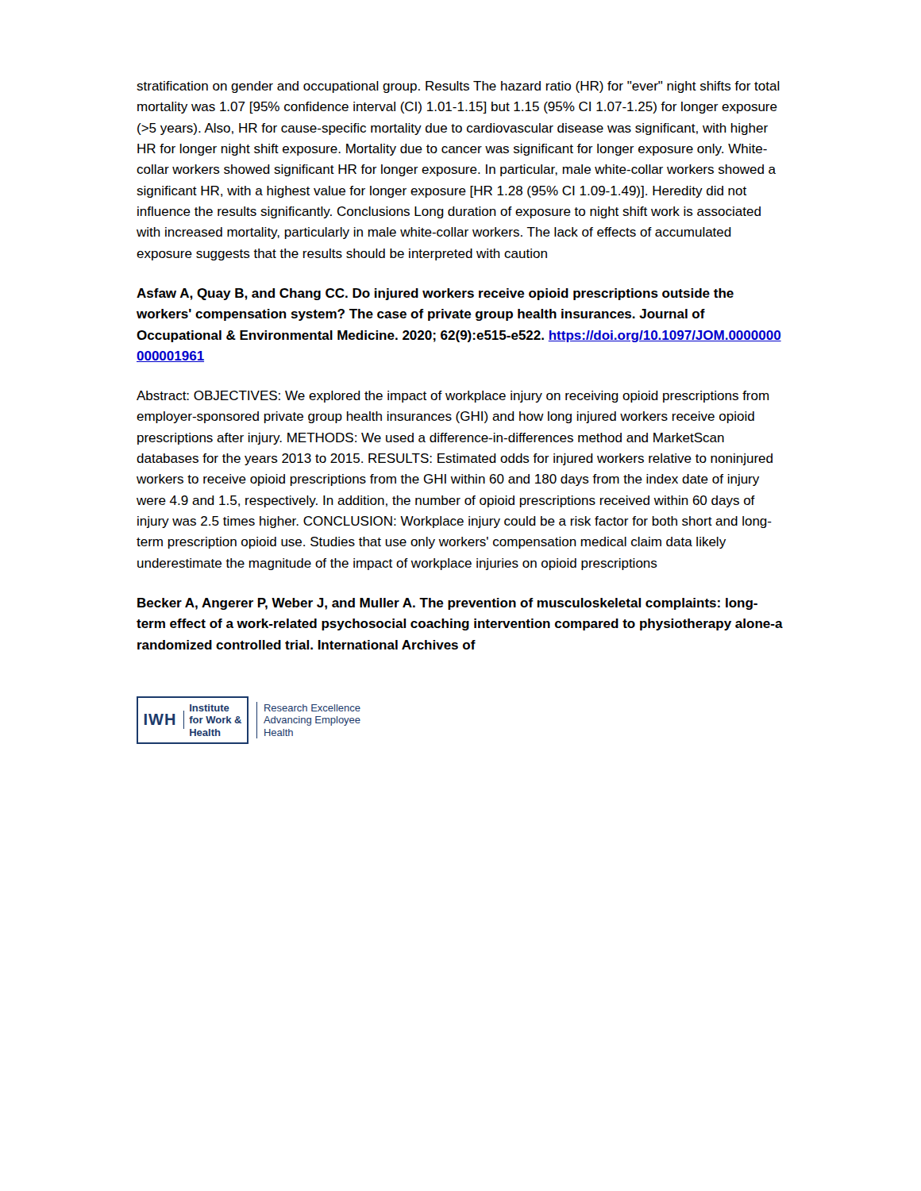stratification on gender and occupational group. Results The hazard ratio (HR) for "ever" night shifts for total mortality was 1.07 [95% confidence interval (CI) 1.01-1.15] but 1.15 (95% CI 1.07-1.25) for longer exposure (>5 years). Also, HR for cause-specific mortality due to cardiovascular disease was significant, with higher HR for longer night shift exposure. Mortality due to cancer was significant for longer exposure only. White-collar workers showed significant HR for longer exposure. In particular, male white-collar workers showed a significant HR, with a highest value for longer exposure [HR 1.28 (95% CI 1.09-1.49)]. Heredity did not influence the results significantly. Conclusions Long duration of exposure to night shift work is associated with increased mortality, particularly in male white-collar workers. The lack of effects of accumulated exposure suggests that the results should be interpreted with caution
Asfaw A, Quay B, and Chang CC. Do injured workers receive opioid prescriptions outside the workers' compensation system? The case of private group health insurances. Journal of Occupational & Environmental Medicine. 2020; 62(9):e515-e522. https://doi.org/10.1097/JOM.0000000000001961
Abstract: OBJECTIVES: We explored the impact of workplace injury on receiving opioid prescriptions from employer-sponsored private group health insurances (GHI) and how long injured workers receive opioid prescriptions after injury. METHODS: We used a difference-in-differences method and MarketScan databases for the years 2013 to 2015. RESULTS: Estimated odds for injured workers relative to noninjured workers to receive opioid prescriptions from the GHI within 60 and 180 days from the index date of injury were 4.9 and 1.5, respectively. In addition, the number of opioid prescriptions received within 60 days of injury was 2.5 times higher. CONCLUSION: Workplace injury could be a risk factor for both short and long-term prescription opioid use. Studies that use only workers' compensation medical claim data likely underestimate the magnitude of the impact of workplace injuries on opioid prescriptions
Becker A, Angerer P, Weber J, and Muller A. The prevention of musculoskeletal complaints: long-term effect of a work-related psychosocial coaching intervention compared to physiotherapy alone-a randomized controlled trial. International Archives of
IWH Institute
for Work &
Health
Research Excellence
Advancing Employee
Health